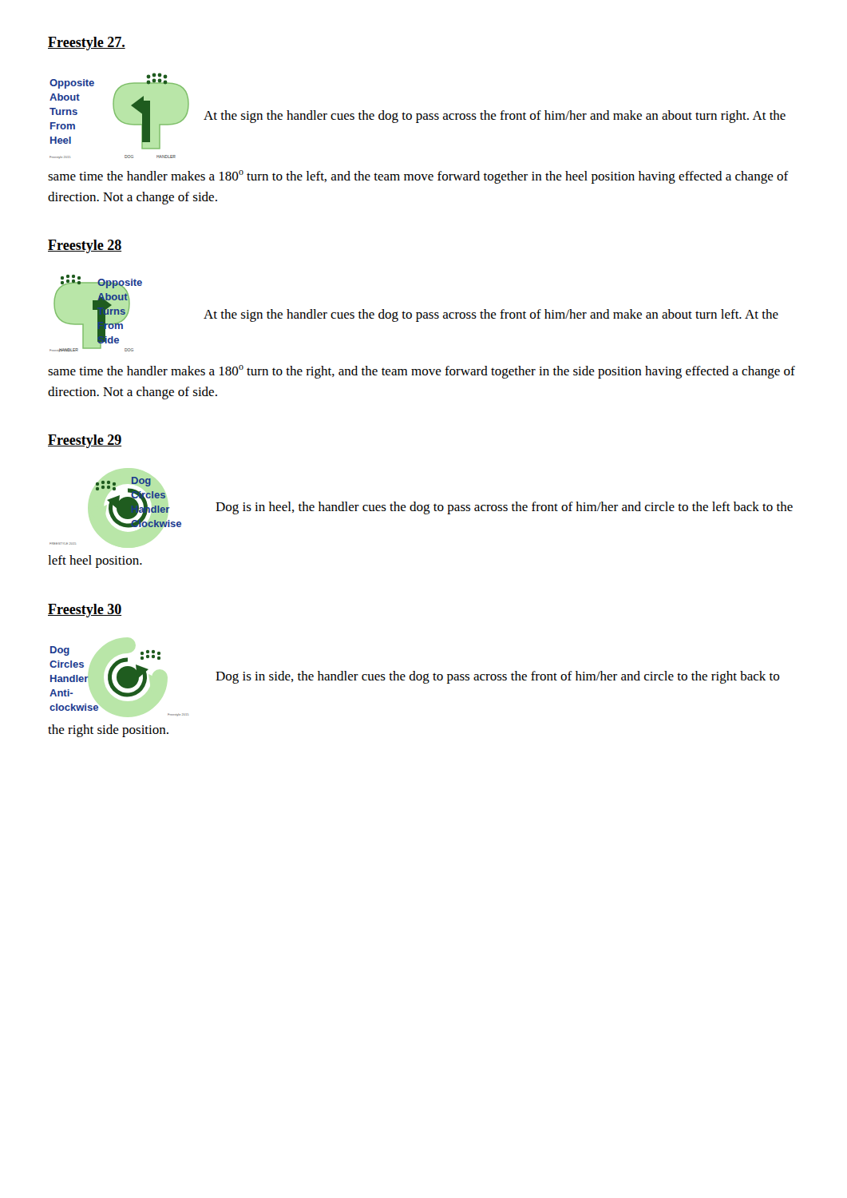Freestyle 27.
Opposite About Turns From Heel Freestyle 2015 DOG HANDLER At the sign the handler cues the dog to pass across the front of him/her and make an about turn right. At the same time the handler makes a 180o turn to the left, and the team move forward together in the heel position having effected a change of direction. Not a change of side.
Freestyle 28
Opposite About Turns From Side Freestyle 2015 HANDLER DOG At the sign the handler cues the dog to pass across the front of him/her and make an about turn left. At the same time the handler makes a 180o turn to the right, and the team move forward together in the side position having effected a change of direction. Not a change of side.
Freestyle 29
Dog Circles Handler Clockwise FREESTYLE 2015 Dog is in heel, the handler cues the dog to pass across the front of him/her and circle to the left back to the left heel position.
Freestyle 30
Dog Circles Handler Anti- clockwise Freestyle 2015 Dog is in side, the handler cues the dog to pass across the front of him/her and circle to the right back to the right side position.